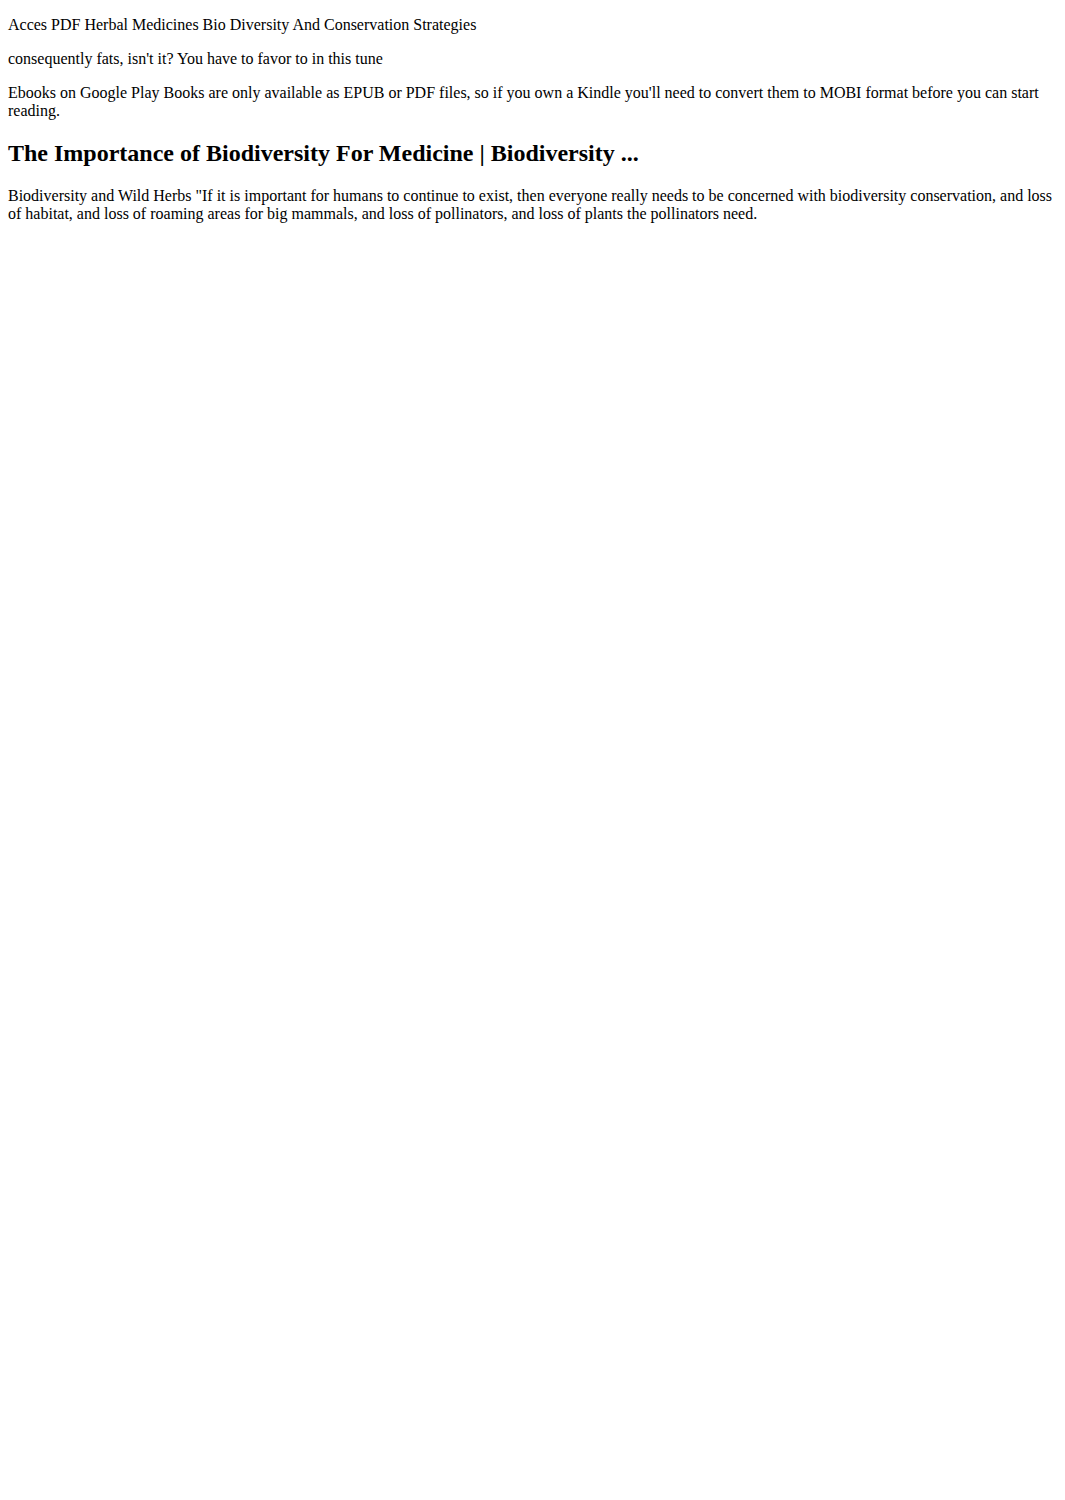Acces PDF Herbal Medicines Bio Diversity And Conservation Strategies
consequently fats, isn't it? You have to favor to in this tune
Ebooks on Google Play Books are only available as EPUB or PDF files, so if you own a Kindle you'll need to convert them to MOBI format before you can start reading.
The Importance of Biodiversity For Medicine | Biodiversity ...
Biodiversity and Wild Herbs "If it is important for humans to continue to exist, then everyone really needs to be concerned with biodiversity conservation, and loss of habitat, and loss of roaming areas for big mammals, and loss of pollinators, and loss of plants the pollinators need.